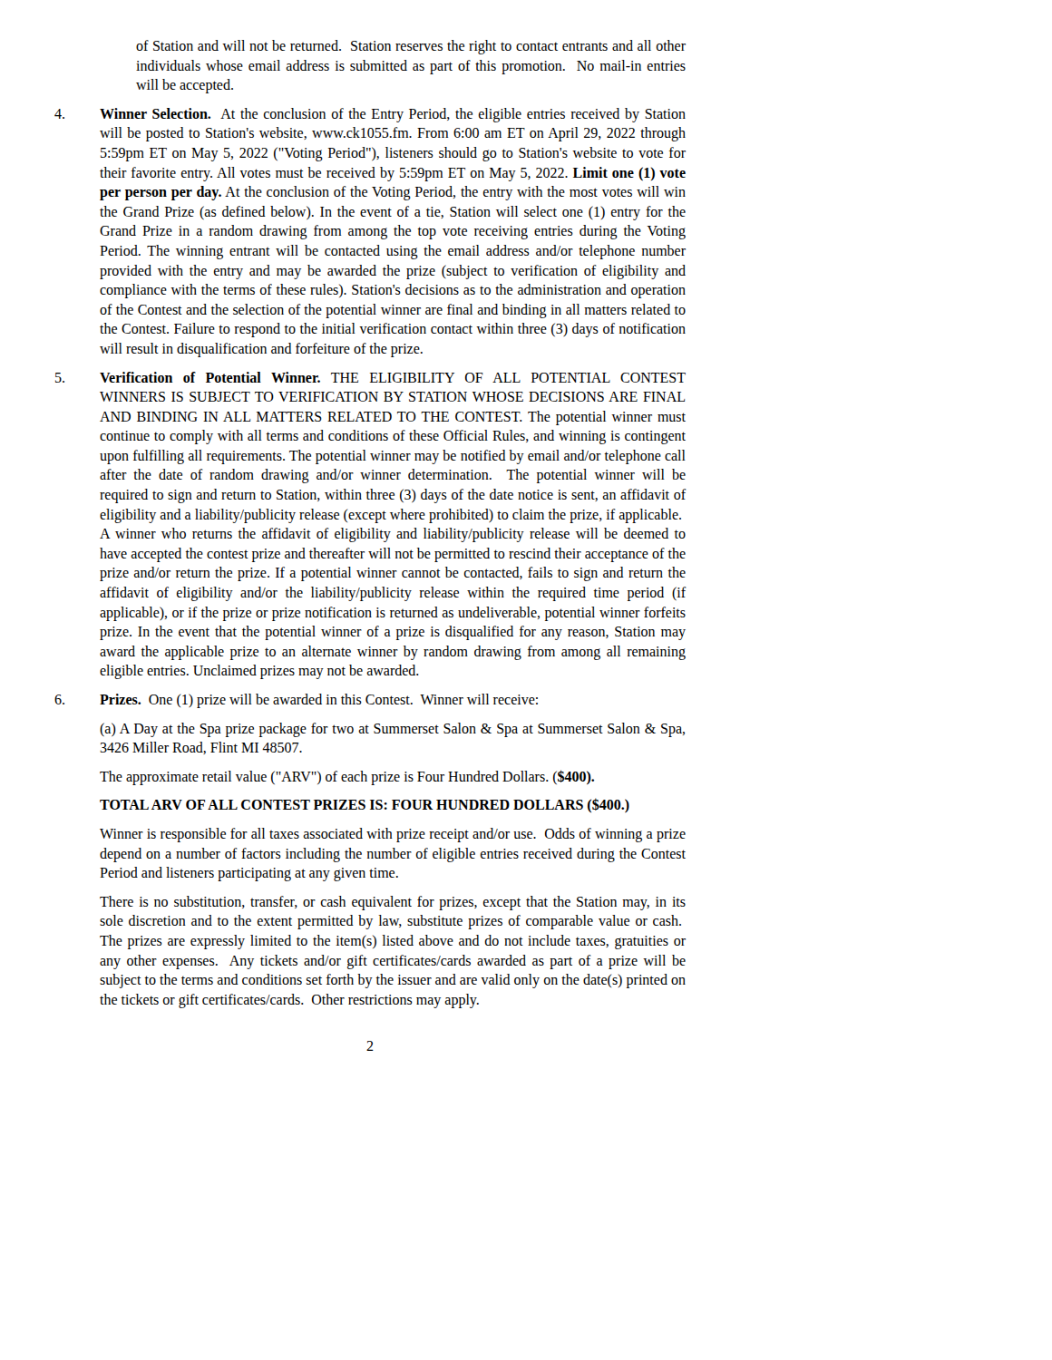of Station and will not be returned. Station reserves the right to contact entrants and all other individuals whose email address is submitted as part of this promotion. No mail-in entries will be accepted.
4.
Winner Selection. At the conclusion of the Entry Period, the eligible entries received by Station will be posted to Station's website, www.ck1055.fm. From 6:00 am ET on April 29, 2022 through 5:59pm ET on May 5, 2022 ("Voting Period"), listeners should go to Station's website to vote for their favorite entry. All votes must be received by 5:59pm ET on May 5, 2022. Limit one (1) vote per person per day. At the conclusion of the Voting Period, the entry with the most votes will win the Grand Prize (as defined below). In the event of a tie, Station will select one (1) entry for the Grand Prize in a random drawing from among the top vote receiving entries during the Voting Period. The winning entrant will be contacted using the email address and/or telephone number provided with the entry and may be awarded the prize (subject to verification of eligibility and compliance with the terms of these rules). Station's decisions as to the administration and operation of the Contest and the selection of the potential winner are final and binding in all matters related to the Contest. Failure to respond to the initial verification contact within three (3) days of notification will result in disqualification and forfeiture of the prize.
5.
Verification of Potential Winner. THE ELIGIBILITY OF ALL POTENTIAL CONTEST WINNERS IS SUBJECT TO VERIFICATION BY STATION WHOSE DECISIONS ARE FINAL AND BINDING IN ALL MATTERS RELATED TO THE CONTEST. The potential winner must continue to comply with all terms and conditions of these Official Rules, and winning is contingent upon fulfilling all requirements. The potential winner may be notified by email and/or telephone call after the date of random drawing and/or winner determination. The potential winner will be required to sign and return to Station, within three (3) days of the date notice is sent, an affidavit of eligibility and a liability/publicity release (except where prohibited) to claim the prize, if applicable. A winner who returns the affidavit of eligibility and liability/publicity release will be deemed to have accepted the contest prize and thereafter will not be permitted to rescind their acceptance of the prize and/or return the prize. If a potential winner cannot be contacted, fails to sign and return the affidavit of eligibility and/or the liability/publicity release within the required time period (if applicable), or if the prize or prize notification is returned as undeliverable, potential winner forfeits prize. In the event that the potential winner of a prize is disqualified for any reason, Station may award the applicable prize to an alternate winner by random drawing from among all remaining eligible entries. Unclaimed prizes may not be awarded.
6.
Prizes. One (1) prize will be awarded in this Contest. Winner will receive:
(a) A Day at the Spa prize package for two at Summerset Salon & Spa at Summerset Salon & Spa, 3426 Miller Road, Flint MI 48507.
The approximate retail value ("ARV") of each prize is Four Hundred Dollars. ($400).
TOTAL ARV OF ALL CONTEST PRIZES IS: FOUR HUNDRED DOLLARS ($400.)
Winner is responsible for all taxes associated with prize receipt and/or use. Odds of winning a prize depend on a number of factors including the number of eligible entries received during the Contest Period and listeners participating at any given time.
There is no substitution, transfer, or cash equivalent for prizes, except that the Station may, in its sole discretion and to the extent permitted by law, substitute prizes of comparable value or cash. The prizes are expressly limited to the item(s) listed above and do not include taxes, gratuities or any other expenses. Any tickets and/or gift certificates/cards awarded as part of a prize will be subject to the terms and conditions set forth by the issuer and are valid only on the date(s) printed on the tickets or gift certificates/cards. Other restrictions may apply.
2